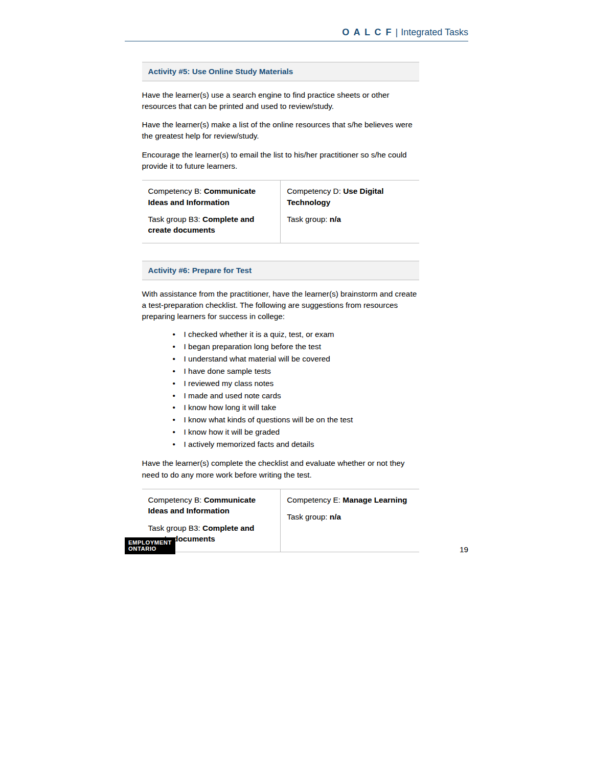O A L C F|Integrated Tasks
Activity #5: Use Online Study Materials
Have the learner(s) use a search engine to find practice sheets or other resources that can be printed and used to review/study.
Have the learner(s) make a list of the online resources that s/he believes were the greatest help for review/study.
Encourage the learner(s) to email the list to his/her practitioner so s/he could provide it to future learners.
| Competency B: Communicate Ideas and Information Task group B3: Complete and create documents | Competency D: Use Digital Technology Task group: n/a |
Activity #6: Prepare for Test
With assistance from the practitioner, have the learner(s) brainstorm and create a test-preparation checklist. The following are suggestions from resources preparing learners for success in college:
I checked whether it is a quiz, test, or exam
I began preparation long before the test
I understand what material will be covered
I have done sample tests
I reviewed my class notes
I made and used note cards
I know how long it will take
I know what kinds of questions will be on the test
I know how it will be graded
I actively memorized facts and details
Have the learner(s) complete the checklist and evaluate whether or not they need to do any more work before writing the test.
| Competency B: Communicate Ideas and Information Task group B3: Complete and create documents | Competency E: Manage Learning Task group: n/a |
EMPLOYMENT
ONTARIO
19